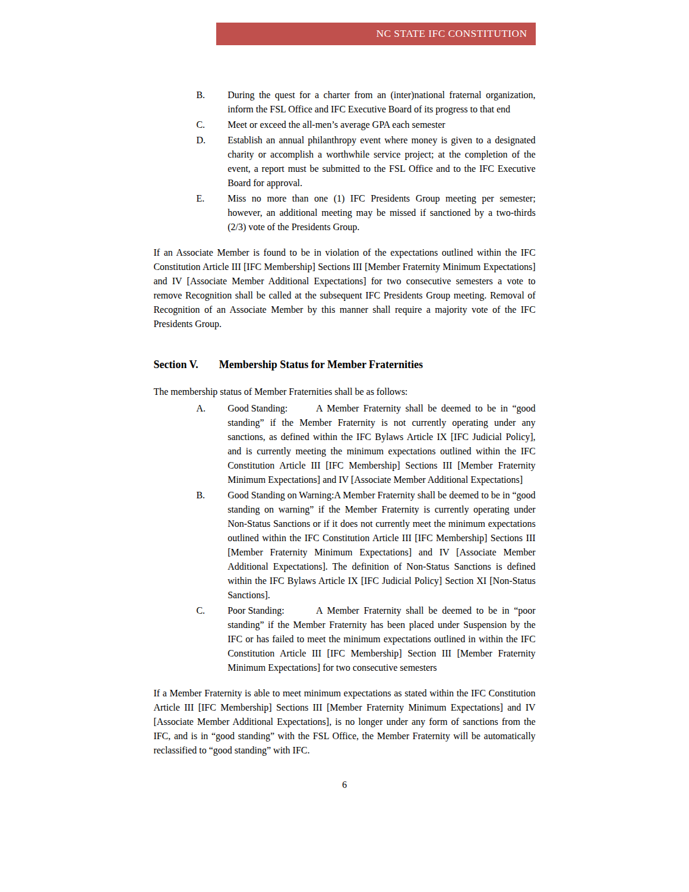NC STATE IFC CONSTITUTION
B. During the quest for a charter from an (inter)national fraternal organization, inform the FSL Office and IFC Executive Board of its progress to that end
C. Meet or exceed the all-men’s average GPA each semester
D. Establish an annual philanthropy event where money is given to a designated charity or accomplish a worthwhile service project; at the completion of the event, a report must be submitted to the FSL Office and to the IFC Executive Board for approval.
E. Miss no more than one (1) IFC Presidents Group meeting per semester; however, an additional meeting may be missed if sanctioned by a two-thirds (2/3) vote of the Presidents Group.
If an Associate Member is found to be in violation of the expectations outlined within the IFC Constitution Article III [IFC Membership] Sections III [Member Fraternity Minimum Expectations] and IV [Associate Member Additional Expectations] for two consecutive semesters a vote to remove Recognition shall be called at the subsequent IFC Presidents Group meeting. Removal of Recognition of an Associate Member by this manner shall require a majority vote of the IFC Presidents Group.
Section V. Membership Status for Member Fraternities
The membership status of Member Fraternities shall be as follows:
A. Good Standing: A Member Fraternity shall be deemed to be in “good standing” if the Member Fraternity is not currently operating under any sanctions, as defined within the IFC Bylaws Article IX [IFC Judicial Policy], and is currently meeting the minimum expectations outlined within the IFC Constitution Article III [IFC Membership] Sections III [Member Fraternity Minimum Expectations] and IV [Associate Member Additional Expectations]
B. Good Standing on Warning: A Member Fraternity shall be deemed to be in “good standing on warning” if the Member Fraternity is currently operating under Non-Status Sanctions or if it does not currently meet the minimum expectations outlined within the IFC Constitution Article III [IFC Membership] Sections III [Member Fraternity Minimum Expectations] and IV [Associate Member Additional Expectations]. The definition of Non-Status Sanctions is defined within the IFC Bylaws Article IX [IFC Judicial Policy] Section XI [Non-Status Sanctions].
C. Poor Standing: A Member Fraternity shall be deemed to be in “poor standing” if the Member Fraternity has been placed under Suspension by the IFC or has failed to meet the minimum expectations outlined in within the IFC Constitution Article III [IFC Membership] Section III [Member Fraternity Minimum Expectations] for two consecutive semesters
If a Member Fraternity is able to meet minimum expectations as stated within the IFC Constitution Article III [IFC Membership] Sections III [Member Fraternity Minimum Expectations] and IV [Associate Member Additional Expectations], is no longer under any form of sanctions from the IFC, and is in “good standing” with the FSL Office, the Member Fraternity will be automatically reclassified to “good standing” with IFC.
6